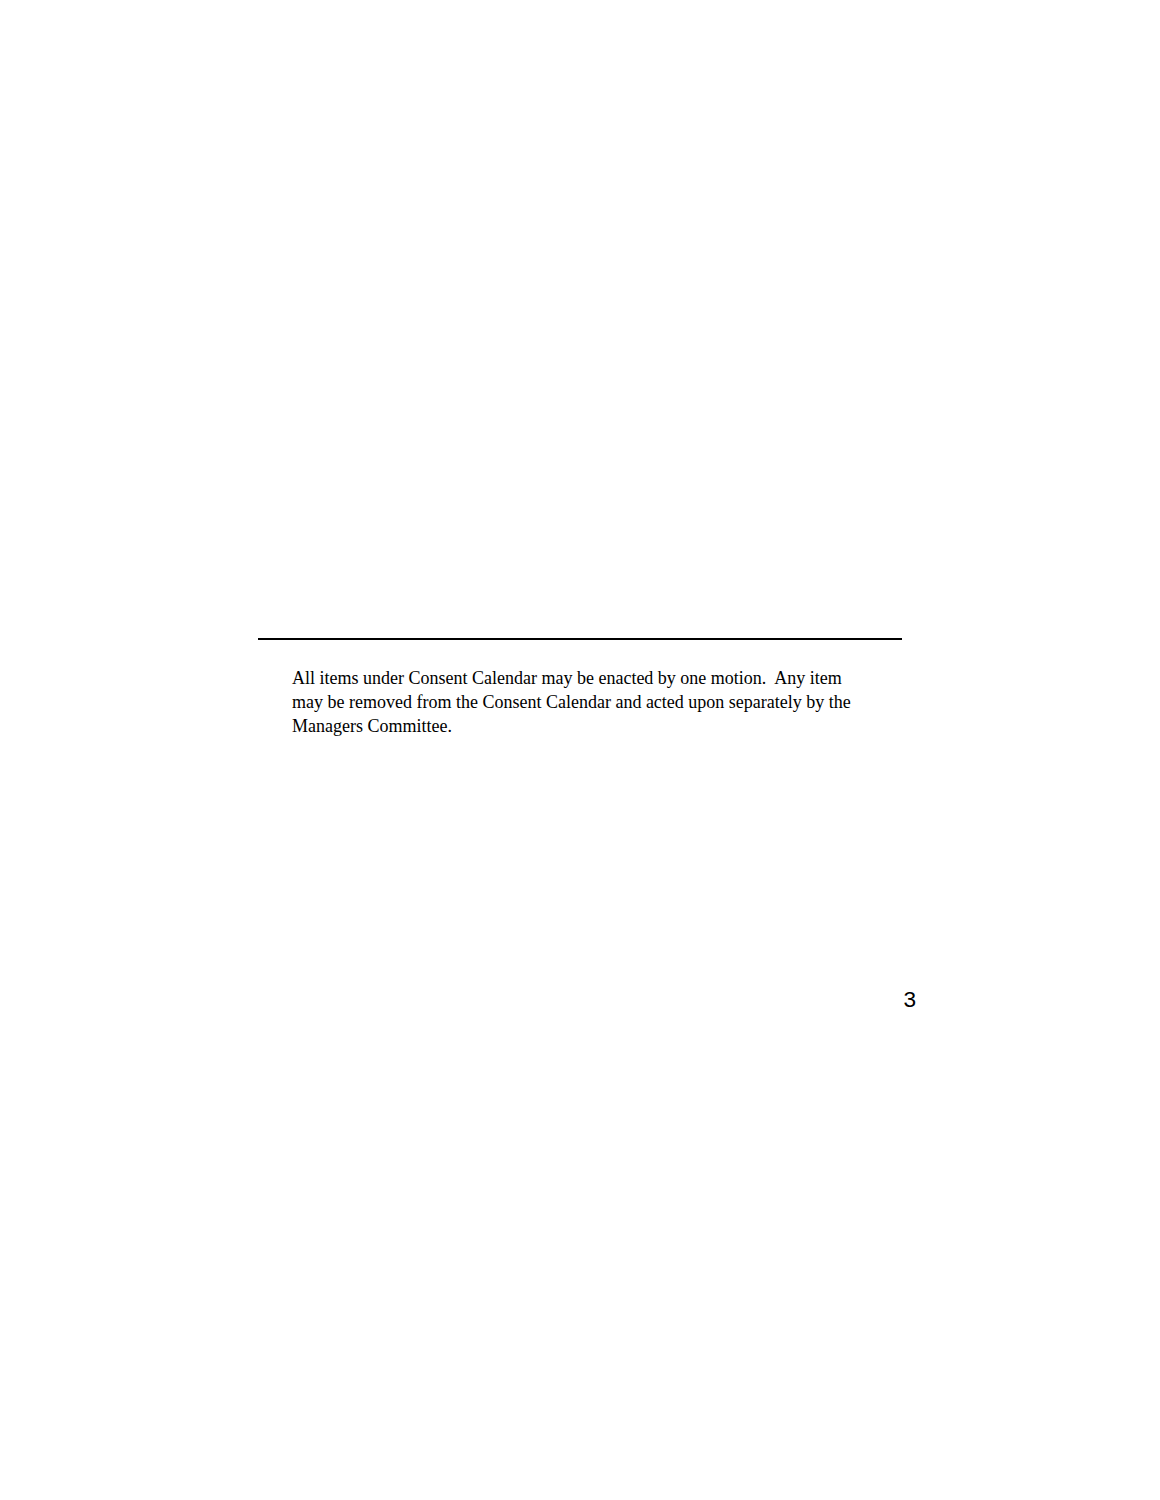All items under Consent Calendar may be enacted by one motion. Any item may be removed from the Consent Calendar and acted upon separately by the Managers Committee.
3